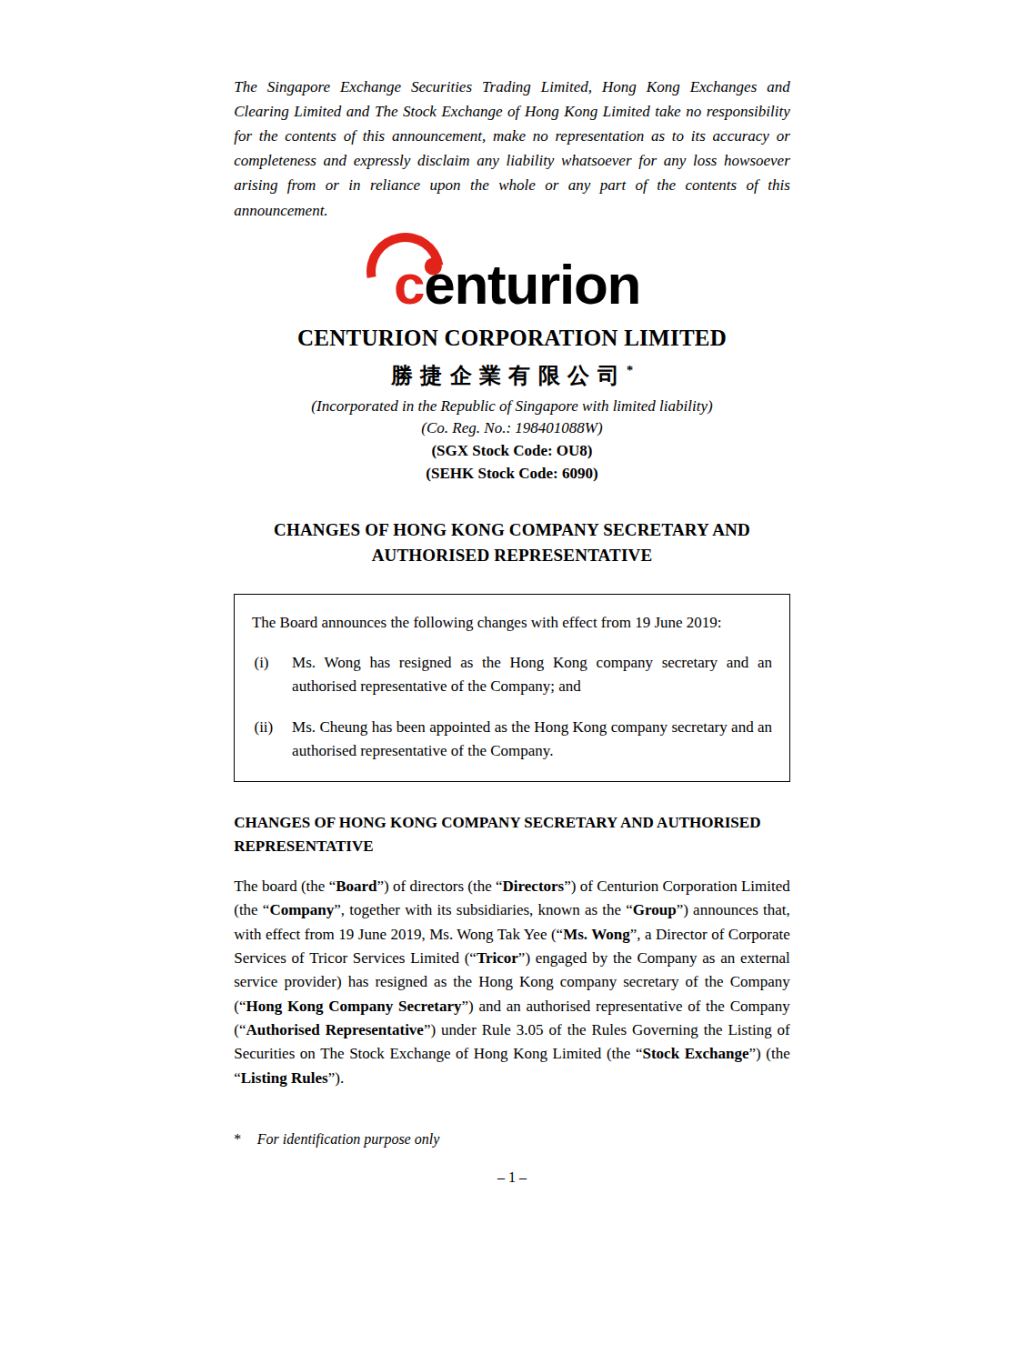The Singapore Exchange Securities Trading Limited, Hong Kong Exchanges and Clearing Limited and The Stock Exchange of Hong Kong Limited take no responsibility for the contents of this announcement, make no representation as to its accuracy or completeness and expressly disclaim any liability whatsoever for any loss howsoever arising from or in reliance upon the whole or any part of the contents of this announcement.
centurion
CENTURION CORPORATION LIMITED
勝捷企業有限公司*
(Incorporated in the Republic of Singapore with limited liability)
(Co. Reg. No.: 198401088W)
(SGX Stock Code: OU8)
(SEHK Stock Code: 6090)
CHANGES OF HONG KONG COMPANY SECRETARY AND
AUTHORISED REPRESENTATIVE
The Board announces the following changes with effect from 19 June 2019:
(i) Ms. Wong has resigned as the Hong Kong company secretary and an authorised representative of the Company; and
(ii) Ms. Cheung has been appointed as the Hong Kong company secretary and an authorised representative of the Company.
CHANGES OF HONG KONG COMPANY SECRETARY AND AUTHORISED REPRESENTATIVE
The board (the “Board”) of directors (the “Directors”) of Centurion Corporation Limited (the “Company”, together with its subsidiaries, known as the “Group”) announces that, with effect from 19 June 2019, Ms. Wong Tak Yee (“Ms. Wong”, a Director of Corporate Services of Tricor Services Limited (“Tricor”) engaged by the Company as an external service provider) has resigned as the Hong Kong company secretary of the Company (“Hong Kong Company Secretary”) and an authorised representative of the Company (“Authorised Representative”) under Rule 3.05 of the Rules Governing the Listing of Securities on The Stock Exchange of Hong Kong Limited (the “Stock Exchange”) (the “Listing Rules”).
* For identification purpose only
– 1 –